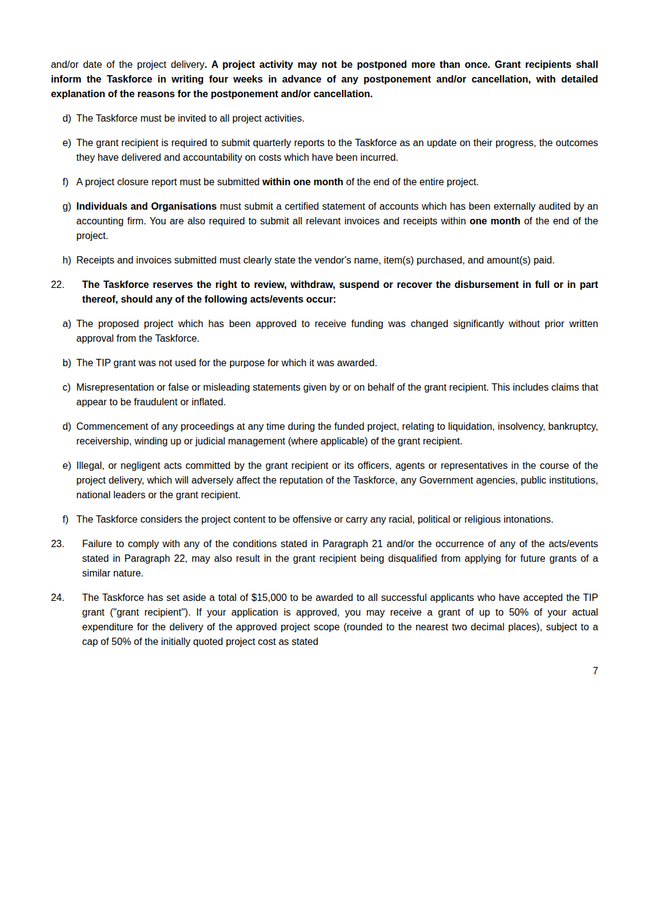and/or date of the project delivery. A project activity may not be postponed more than once. Grant recipients shall inform the Taskforce in writing four weeks in advance of any postponement and/or cancellation, with detailed explanation of the reasons for the postponement and/or cancellation.
d) The Taskforce must be invited to all project activities.
e) The grant recipient is required to submit quarterly reports to the Taskforce as an update on their progress, the outcomes they have delivered and accountability on costs which have been incurred.
f) A project closure report must be submitted within one month of the end of the entire project.
g) Individuals and Organisations must submit a certified statement of accounts which has been externally audited by an accounting firm. You are also required to submit all relevant invoices and receipts within one month of the end of the project.
h) Receipts and invoices submitted must clearly state the vendor's name, item(s) purchased, and amount(s) paid.
22. The Taskforce reserves the right to review, withdraw, suspend or recover the disbursement in full or in part thereof, should any of the following acts/events occur:
a) The proposed project which has been approved to receive funding was changed significantly without prior written approval from the Taskforce.
b) The TIP grant was not used for the purpose for which it was awarded.
c) Misrepresentation or false or misleading statements given by or on behalf of the grant recipient. This includes claims that appear to be fraudulent or inflated.
d) Commencement of any proceedings at any time during the funded project, relating to liquidation, insolvency, bankruptcy, receivership, winding up or judicial management (where applicable) of the grant recipient.
e) Illegal, or negligent acts committed by the grant recipient or its officers, agents or representatives in the course of the project delivery, which will adversely affect the reputation of the Taskforce, any Government agencies, public institutions, national leaders or the grant recipient.
f) The Taskforce considers the project content to be offensive or carry any racial, political or religious intonations.
23. Failure to comply with any of the conditions stated in Paragraph 21 and/or the occurrence of any of the acts/events stated in Paragraph 22, may also result in the grant recipient being disqualified from applying for future grants of a similar nature.
24. The Taskforce has set aside a total of $15,000 to be awarded to all successful applicants who have accepted the TIP grant ("grant recipient"). If your application is approved, you may receive a grant of up to 50% of your actual expenditure for the delivery of the approved project scope (rounded to the nearest two decimal places), subject to a cap of 50% of the initially quoted project cost as stated
7